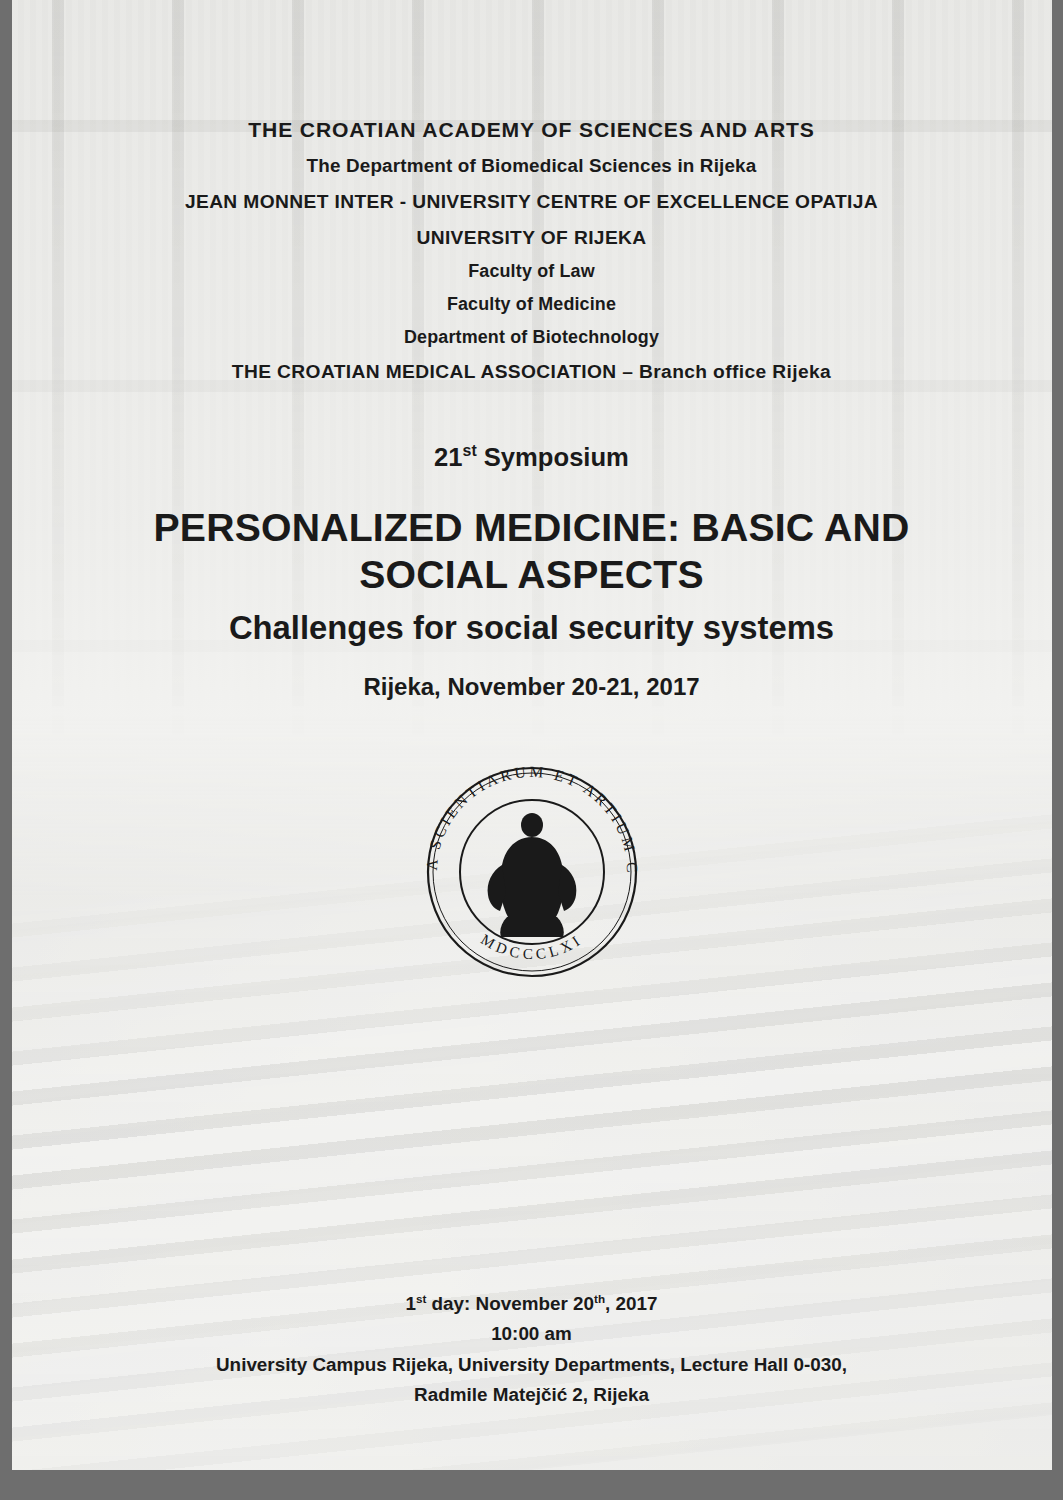THE CROATIAN ACADEMY OF SCIENCES AND ARTS
The Department of Biomedical Sciences in Rijeka
JEAN MONNET INTER - UNIVERSITY CENTRE OF EXCELLENCE OPATIJA
UNIVERSITY OF RIJEKA
Faculty of Law
Faculty of Medicine
Department of Biotechnology
THE CROATIAN MEDICAL ASSOCIATION – Branch office Rijeka
21st Symposium
Personalized Medicine: Basic and Social Aspects
Challenges for social security systems
Rijeka, November 20-21, 2017
ACADEMIA SCIENTIARUM ET ARTIUM CROATICA MDCCCLXI
1st day: November 20th, 2017
10:00 am
University Campus Rijeka, University Departments, Lecture Hall 0-030,
Radmile Matejčić 2, Rijeka